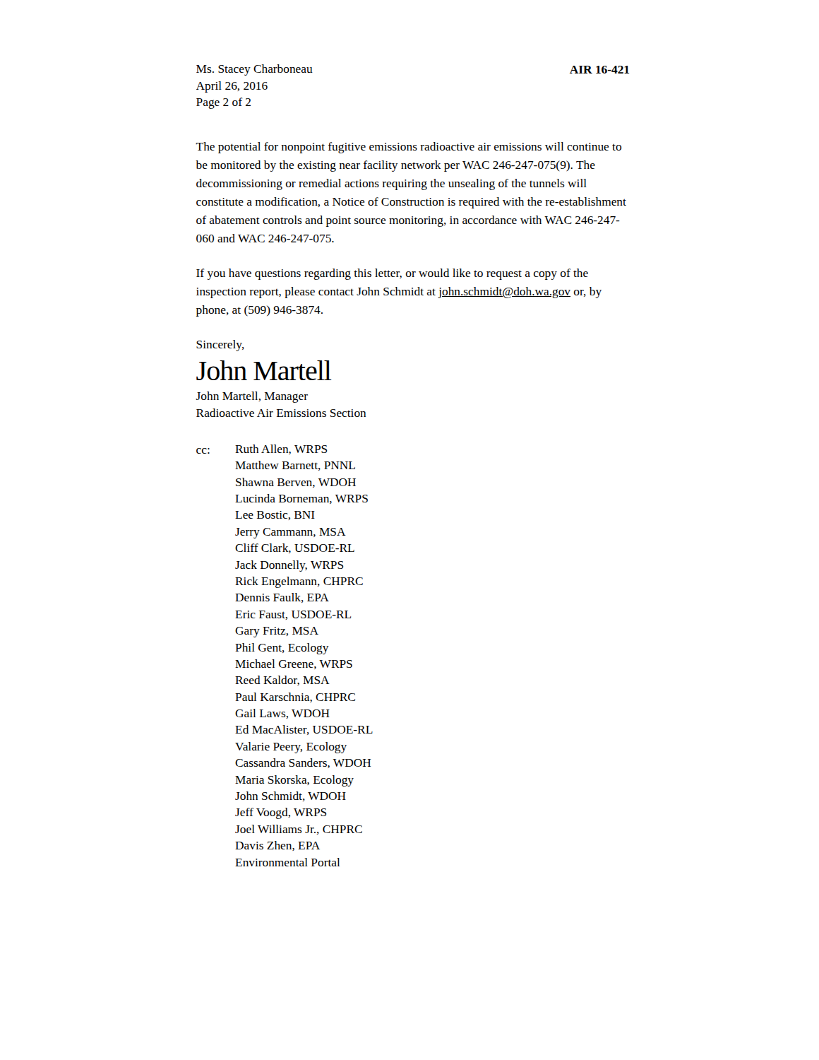AIR 16-421
Ms. Stacey Charboneau
April 26, 2016
Page 2 of 2
The potential for nonpoint fugitive emissions radioactive air emissions will continue to be monitored by the existing near facility network per WAC 246-247-075(9). The decommissioning or remedial actions requiring the unsealing of the tunnels will constitute a modification, a Notice of Construction is required with the re-establishment of abatement controls and point source monitoring, in accordance with WAC 246-247-060 and WAC 246-247-075.
If you have questions regarding this letter, or would like to request a copy of the inspection report, please contact John Schmidt at john.schmidt@doh.wa.gov or, by phone, at (509) 946-3874.
Sincerely,
John Martell
John Martell, Manager
Radioactive Air Emissions Section
cc:
Ruth Allen, WRPS
Matthew Barnett, PNNL
Shawna Berven, WDOH
Lucinda Borneman, WRPS
Lee Bostic, BNI
Jerry Cammann, MSA
Cliff Clark, USDOE-RL
Jack Donnelly, WRPS
Rick Engelmann, CHPRC
Dennis Faulk, EPA
Eric Faust, USDOE-RL
Gary Fritz, MSA
Phil Gent, Ecology
Michael Greene, WRPS
Reed Kaldor, MSA
Paul Karschnia, CHPRC
Gail Laws, WDOH
Ed MacAlister, USDOE-RL
Valarie Peery, Ecology
Cassandra Sanders, WDOH
Maria Skorska, Ecology
John Schmidt, WDOH
Jeff Voogd, WRPS
Joel Williams Jr., CHPRC
Davis Zhen, EPA
Environmental Portal